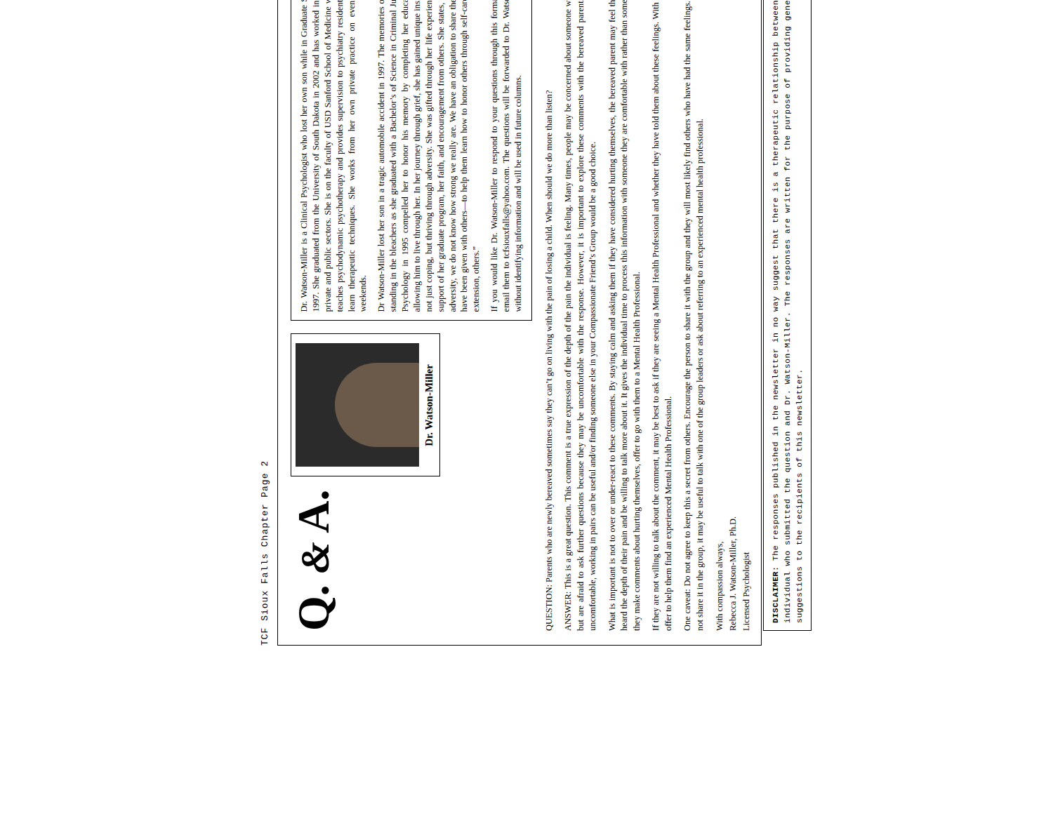TCF Sioux Falls Chapter Page 2
Q. & A.
Dr. Watson-Miller
Dr. Watson-Miller is a Clinical Psychologist who lost her own son while in Graduate School in 1997. She graduated from the University of South Dakota in 2002 and has worked in both the private and public sectors. She is on the faculty of USD Sanford School of Medicine where she teaches psychodynamic psychotherapy and provides supervision to psychiatry residents as they learn therapeutic techniques. She works from her own private practice on evenings and weekends.
Dr Watson-Miller lost her son in a tragic automobile accident in 1997. The memories of her son standing in the bleachers as she graduated with a Bachelor’s of Science in Criminal Justice and Psychology in 1995 compelled her to honor his memory by completing her education and allowing him to live through her. In her journey through grief, she has gained unique insights into not just coping, but thriving through adversity. She was gifted through her life experience by the support of her graduate program, her faith, and encouragement from others. She states, “Without adversity, we do not know how strong we really are. We have an obligation to share the gifts we have been given with others—to help them learn how to honor others through self-care and, by extension, others.”
If you would like Dr. Watson-Miller to respond to your questions through this format, please email them to tcfsiouxfalls@yahoo.com. The questions will be forwarded to Dr. Watson-Miller without identifying information and will be used in future columns.
QUESTION: Parents who are newly bereaved sometimes say they can’t go on living with the pain of losing a child. When should we do more than listen?
ANSWER: This is a great question. This comment is a true expression of the depth of the pain the individual is feeling. Many times, people may be concerned about someone who says this but are afraid to ask further questions because they may be uncomfortable with the response. However, it is important to explore these comments with the bereaved parent. If you are uncomfortable, working in pairs can be useful and/or finding someone else in your Compassionate Friend’s Group would be a good choice.
What is important is not to over or under-react to these comments. By staying calm and asking them if they have considered hurting themselves, the bereaved parent may feel that you have heard the depth of their pain and be willing to talk more about it. It gives the individual time to process this information with someone they are comfortable with rather than some stranger. If they make comments about hurting themselves, offer to go with them to a Mental Health Professional.
If they are not willing to talk about the comment, it may be best to ask if they are seeing a Mental Health Professional and whether they have told them about these feelings. With compassion offer to help them find an experienced Mental Health Professional.
One caveat: Do not agree to keep this a secret from others. Encourage the person to share it with the group and they will most likely find others who have had the same feelings. If they will not share it in the group, it may be useful to talk with one of the group leaders or ask about referring to an experienced mental health professional.
With compassion always,
Rebecca J. Watson-Miller, Ph.D.
Licensed Psychologist
DISCLAIMER: The responses published in the newsletter in no way suggest that there is a therapeutic relationship between the individual who submitted the question and Dr. Watson-Miller. The responses are written for the purpose of providing general suggestions to the recipients of this newsletter.